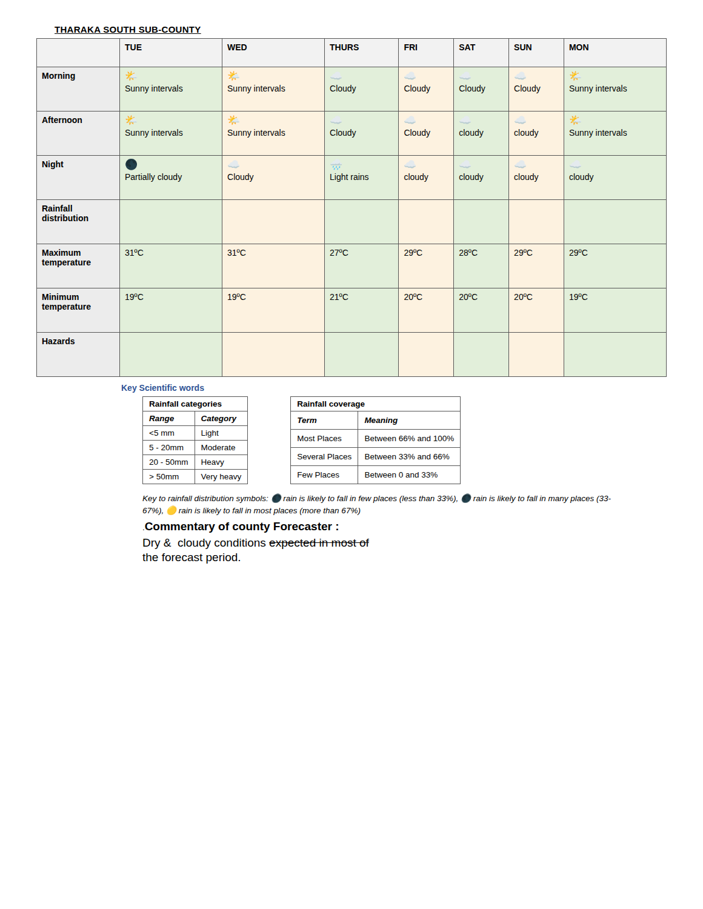THARAKA SOUTH SUB-COUNTY
| | TUE | WED | THURS | FRI | SAT | SUN | MON |
| --- | --- | --- | --- | --- | --- | --- | --- |
| Morning | 🌤️ Sunny intervals | 🌤️ Sunny intervals | ☁️ Cloudy | ☁️ Cloudy | ☁️ Cloudy | ☁️ Cloudy | 🌤️ Sunny intervals |
| Afternoon | 🌤️ Sunny intervals | 🌤️ Sunny intervals | ☁️ Cloudy | ☁️ Cloudy | ☁️ cloudy | ☁️ cloudy | 🌤️ Sunny intervals |
| Night | 🌑️ Partially cloudy | ☁️ Cloudy | 🌧️ Light rains | ☁️ cloudy | ☁️ cloudy | ☁️ cloudy | ☁️ cloudy |
| Rainfall distribution | | | | | | | |
| Maximum temperature | 31ºC | 31ºC | 27ºC | 29ºC | 28ºC | 29ºC | 29ºC |
| Minimum temperature | 19ºC | 19ºC | 21ºC | 20ºC | 20ºC | 20ºC | 19ºC |
| Hazards | | | | | | | |
Key Scientific words
Rainfall categories
| Range | Category |
| --- | --- |
| <5 mm | Light |
| 5 - 20mm | Moderate |
| 20 - 50mm | Heavy |
| > 50mm | Very heavy |
Rainfall coverage
| Term | Meaning |
| --- | --- |
| Most Places | Between 66% and 100% |
| Several Places | Between 33% and 66% |
| Few Places | Between 0 and 33% |
Key to rainfall distribution symbols: 🌑 rain is likely to fall in few places (less than 33%), 🌑 rain is likely to fall in many places (33-67%), 🟡 rain is likely to fall in most places (more than 67%)
. Commentary of county Forecaster :
Dry & cloudy conditions expected in most of the forecast period.